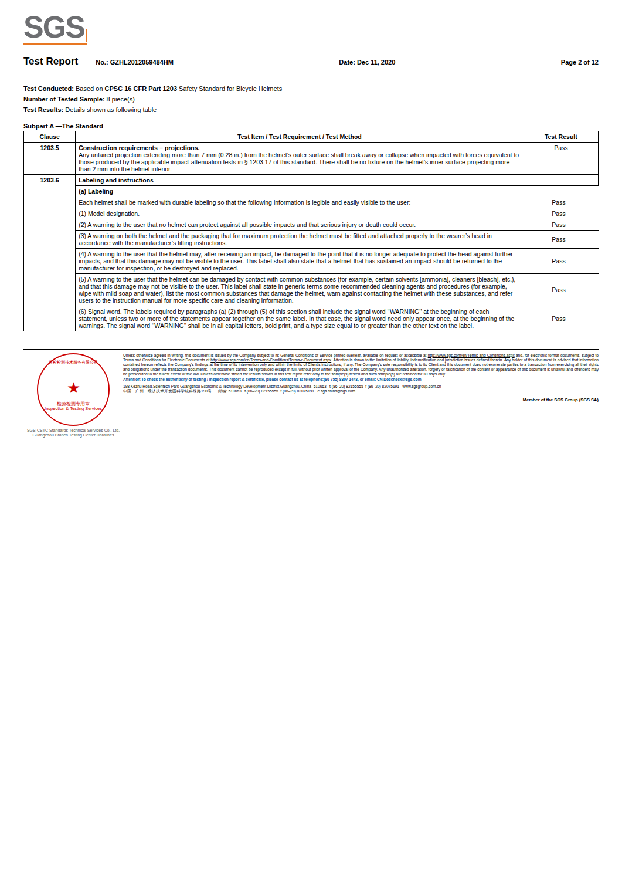SGS
Test Report
No.: GZHL2012059484HM Date: Dec 11, 2020 Page 2 of 12
Test Conducted: Based on CPSC 16 CFR Part 1203 Safety Standard for Bicycle Helmets
Number of Tested Sample: 8 piece(s)
Test Results: Details shown as following table
Subpart A —The Standard
| Clause | Test Item / Test Requirement / Test Method | Test Result |
| --- | --- | --- |
| 1203.5 | Construction requirements − projections. Any unfaired projection extending more than 7 mm (0.28 in.) from the helmet’s outer surface shall break away or collapse when impacted with forces equivalent to those produced by the applicable impact-attenuation tests in § 1203.17 of this standard. There shall be no fixture on the helmet’s inner surface projecting more than 2 mm into the helmet interior. | Pass |
| 1203.6 | Labeling and instructions |
| / (a) Labeling / / Each helmet shall be marked with durable labeling so that the following information is legible and easily visible to the user: / Pass / / (1) Model designation. / Pass / / (2) A warning to the user that no helmet can protect against all possible impacts and that serious injury or death could occur. / Pass / / (3) A warning on both the helmet and the packaging that for maximum protection the helmet must be fitted and attached properly to the wearer’s head in accordance with the manufacturer’s fitting instructions. / Pass / / (4) A warning to the user that the helmet may, after receiving an impact, be damaged to the point that it is no longer adequate to protect the head against further impacts, and that this damage may not be visible to the user. This label shall also state that a helmet that has sustained an impact should be returned to the manufacturer for inspection, or be destroyed and replaced. / Pass / / (5) A warning to the user that the helmet can be damaged by contact with common substances (for example, certain solvents [ammonia], cleaners [bleach], etc.), and that this damage may not be visible to the user. This label shall state in generic terms some recommended cleaning agents and procedures (for example, wipe with mild soap and water), list the most common substances that damage the helmet, warn against contacting the helmet with these substances, and refer users to the instruction manual for more specific care and cleaning information. / Pass / / (6) Signal word. The labels required by paragraphs (a) (2) through (5) of this section shall include the signal word ‘‘WARNING’’ at the beginning of each statement, unless two or more of the statements appear together on the same label. In that case, the signal word need only appear once, at the beginning of the warnings. The signal word ‘‘WARNING’’ shall be in all capital letters, bold print, and a type size equal to or greater than the other text on the label. / Pass / |
通检检测技术服务有限公司
★
检验检测专用章
Inspection & Testing Services
SGS-CSTC Standards Technical Services Co., Ltd.
Guangzhou Branch Testing Center Hardlines
Unless otherwise agreed in writing, this document is issued by the Company subject to its General Conditions of Service printed overleaf, available on request or accessible at http://www.sgs.com/en/Terms-and-Conditions.aspx and, for electronic format documents, subject to Terms and Conditions for Electronic Documents at http://www.sgs.com/en/Terms-and-Conditions/Terms-e-Document.aspx. Attention is drawn to the limitation of liability, indemnification and jurisdiction issues defined therein. Any holder of this document is advised that information contained hereon reflects the Company’s findings at the time of its intervention only and within the limits of Client’s instructions, if any. The Company’s sole responsibility is to its Client and this document does not exonerate parties to a transaction from exercising all their rights and obligations under the transaction documents. This document cannot be reproduced except in full, without prior written approval of the Company. Any unauthorized alteration, forgery or falsification of the content or appearance of this document is unlawful and offenders may be prosecuted to the fullest extent of the law. Unless otherwise stated the results shown in this test report refer only to the sample(s) tested and such sample(s) are retained for 30 days only.
Attention:To check the authenticity of testing / inspection report & certificate, please contact us at telephone:(86-755) 8307 1443, or email: CN.Doccheck@sgs.com
198 Kezhu Road,Scientech Park Guangzhou Economic & Technology Development District,Guangzhou,China 510663 t (86–20) 82155555 f (86–20) 82075191 www.sgsgroup.com.cn
中国・广州・经济技术开发区科学城科珠路198号 邮编: 510663 t (86–20) 82155555 f (86–20) 82075191 e sgs.china@sgs.com
Member of the SGS Group (SGS SA)